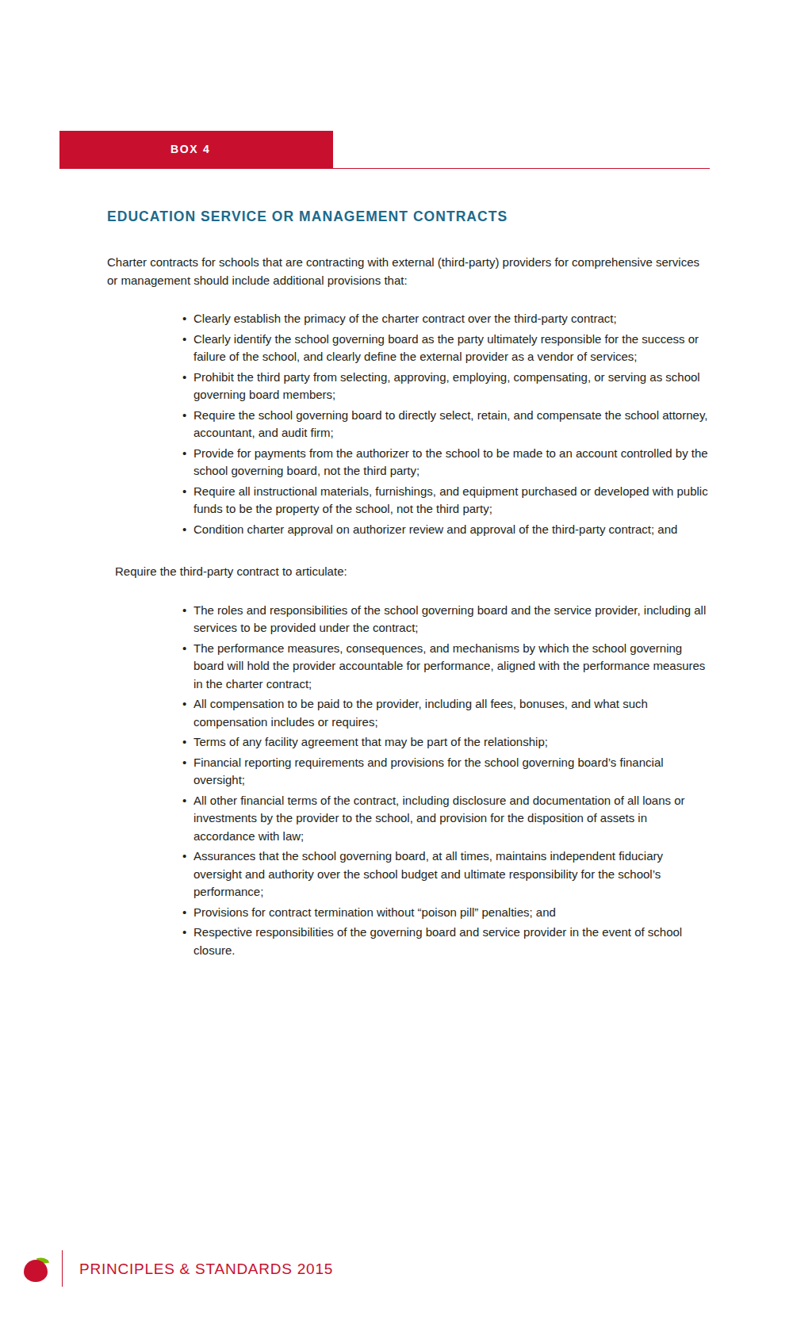Box 4
Education Service or Management Contracts
Charter contracts for schools that are contracting with external (third-party) providers for comprehensive services or management should include additional provisions that:
Clearly establish the primacy of the charter contract over the third-party contract;
Clearly identify the school governing board as the party ultimately responsible for the success or failure of the school, and clearly define the external provider as a vendor of services;
Prohibit the third party from selecting, approving, employing, compensating, or serving as school governing board members;
Require the school governing board to directly select, retain, and compensate the school attorney, accountant, and audit firm;
Provide for payments from the authorizer to the school to be made to an account controlled by the school governing board, not the third party;
Require all instructional materials, furnishings, and equipment purchased or developed with public funds to be the property of the school, not the third party;
Condition charter approval on authorizer review and approval of the third-party contract; and
Require the third-party contract to articulate:
The roles and responsibilities of the school governing board and the service provider, including all services to be provided under the contract;
The performance measures, consequences, and mechanisms by which the school governing board will hold the provider accountable for performance, aligned with the performance measures in the charter contract;
All compensation to be paid to the provider, including all fees, bonuses, and what such compensation includes or requires;
Terms of any facility agreement that may be part of the relationship;
Financial reporting requirements and provisions for the school governing board’s financial oversight;
All other financial terms of the contract, including disclosure and documen­tation of all loans or investments by the provider to the school, and provision for the disposition of assets in accordance with law;
Assurances that the school governing board, at all times, maintains independent fiduciary oversight and authority over the school budget and ultimate responsibility for the school’s performance;
Provisions for contract termination without “poison pill” penalties; and
Respective responsibilities of the governing board and service provider in the event of school closure.
Principles & Standards 2015